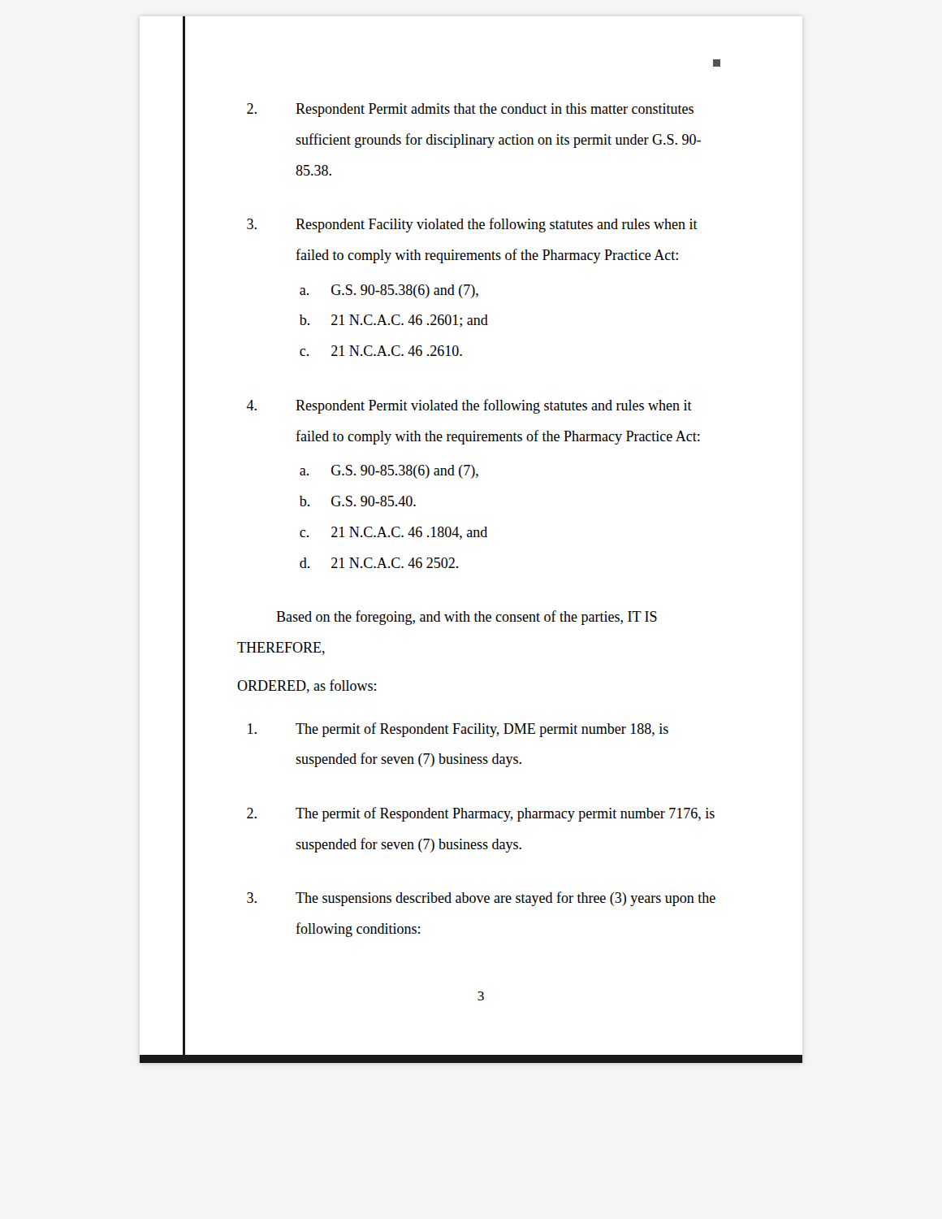2. Respondent Permit admits that the conduct in this matter constitutes sufficient grounds for disciplinary action on its permit under G.S. 90-85.38.
3. Respondent Facility violated the following statutes and rules when it failed to comply with requirements of the Pharmacy Practice Act:
a. G.S. 90-85.38(6) and (7),
b. 21 N.C.A.C. 46 .2601; and
c. 21 N.C.A.C. 46 .2610.
4. Respondent Permit violated the following statutes and rules when it failed to comply with the requirements of the Pharmacy Practice Act:
a. G.S. 90-85.38(6) and (7),
b. G.S. 90-85.40.
c. 21 N.C.A.C. 46 .1804, and
d. 21 N.C.A.C. 46 2502.
Based on the foregoing, and with the consent of the parties, IT IS THEREFORE,
ORDERED, as follows:
1. The permit of Respondent Facility, DME permit number 188, is suspended for seven (7) business days.
2. The permit of Respondent Pharmacy, pharmacy permit number 7176, is suspended for seven (7) business days.
3. The suspensions described above are stayed for three (3) years upon the following conditions:
3